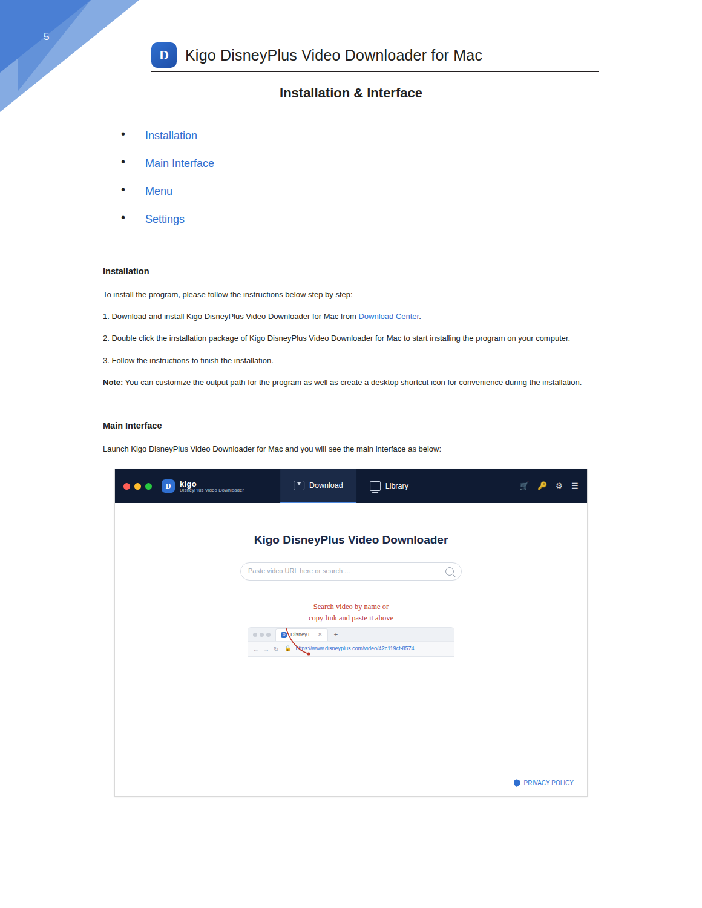5
D
Kigo DisneyPlus Video Downloader for Mac
Installation & Interface
Installation
Main Interface
Menu
Settings
Installation
To install the program, please follow the instructions below step by step:
1. Download and install Kigo DisneyPlus Video Downloader for Mac from Download Center.
2. Double click the installation package of Kigo DisneyPlus Video Downloader for Mac to start installing the program on your computer.
3. Follow the instructions to finish the installation.
Note: You can customize the output path for the program as well as create a desktop shortcut icon for convenience during the installation.
Main Interface
Launch Kigo DisneyPlus Video Downloader for Mac and you will see the main interface as below:
D
kigo
DisneyPlus Video Downloader
Download
Library
🛒
🔑
⚙
☰
Kigo DisneyPlus Video Downloader
Paste video URL here or search ...
Search video by name or
copy link and paste it above
D
Disney+ ✕
+
← → ↻ 🔒 https://www.disneyplus.com/video/42c119cf-8574
PRIVACY POLICY